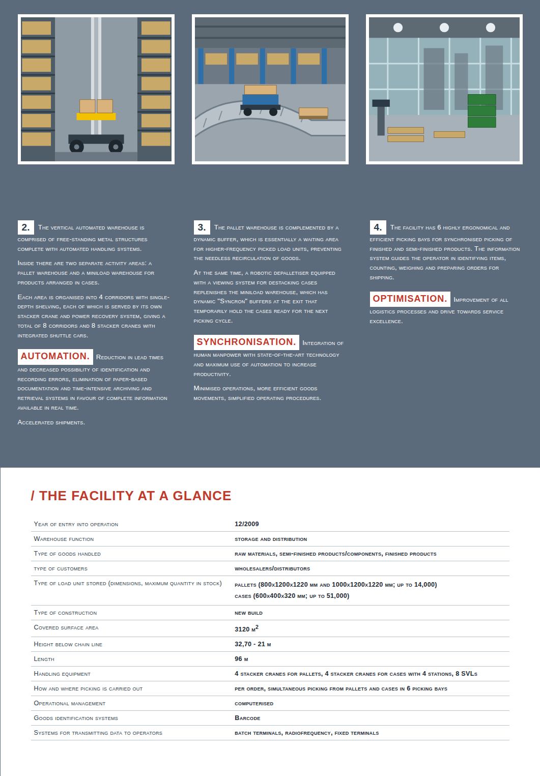2. The vertical automated warehouse is comprised of free-standing metal structures complete with automated handling systems.
Inside there are two separate activity areas: a pallet warehouse and a miniload warehouse for products arranged in cases.
Each area is organised into 4 corridors with single-depth shelving, each of which is served by its own stacker crane and power recovery system, giving a total of 8 corridors and 8 stacker cranes with integrated shuttle cars.
Automation. Reduction in lead times and decreased possibility of identification and recording errors, elimination of paper-based documentation and time-intensive archiving and retrieval systems in favour of complete information available in real time.
Accelerated shipments.
3. The pallet warehouse is complemented by a dynamic buffer, which is essentially a waiting area for higher-frequency picked load units, preventing the needless recirculation of goods.
At the same time, a robotic depalletiser equipped with a viewing system for destacking cases replenishes the miniload warehouse, which has dynamic "Syncron" buffers at the exit that temporarily hold the cases ready for the next picking cycle.
Synchronisation. Integration of human manpower with state-of-the-art technology and maximum use of automation to increase productivity.
Minimised operations, more efficient goods movements, simplified operating procedures.
4. The facility has 6 highly ergonomical and efficient picking bays for synchronised picking of finished and semi-finished products. The information system guides the operator in identifying items, counting, weighing and preparing orders for shipping.
Optimisation. Improvement of all logistics processes and drive towards service excellence.
/ The facility at a glance
| Year of entry into operation | 12/2009 |
| Warehouse function | storage and distribution |
| Type of goods handled | raw materials, semi-finished products/components, finished products |
| type of customers | wholesalers/distributors |
| Type of load unit stored (dimensions, maximum quantity in stock) | pallets (800x1200x1220 mm and 1000x1200x1220 mm; up to 14,000) cases (600x400x320 mm; up to 51,000) |
| Type of construction | new build |
| Covered surface area | 3120 m 2 |
| Height below chain line | 32,70 - 21 m |
| Length | 96 m |
| Handling equipment | 4 stacker cranes for pallets, 4 stacker cranes for cases with 4 stations, 8 SVLs |
| How and where picking is carried out | per order, simultaneous picking from pallets and cases in 6 picking bays |
| Operational management | computerised |
| Goods identification systems | Barcode |
| Systems for transmitting data to operators | batch terminals, radiofrequency, fixed terminals |